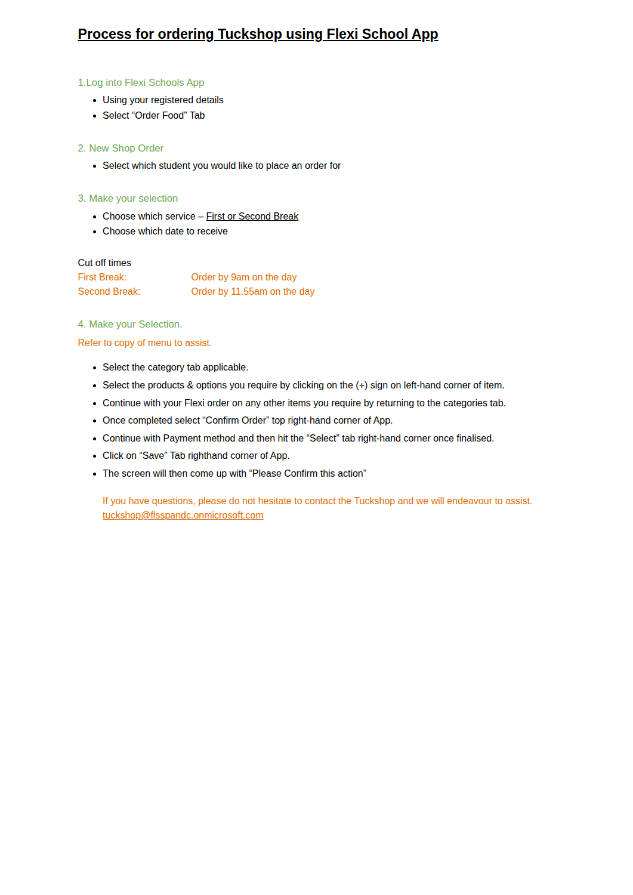Process for ordering Tuckshop using Flexi School App
1.Log into Flexi Schools App
Using your registered details
Select “Order Food” Tab
2. New Shop Order
Select which student you would like to place an order for
3. Make your selection
Choose which service – First or Second Break
Choose which date to receive
Cut off times
| First Break: | Order by 9am on the day |
| Second Break: | Order by 11.55am on the day |
4. Make your Selection.
Refer to copy of menu to assist.
Select the category tab applicable.
Select the products & options you require by clicking on the (+) sign on left-hand corner of item.
Continue with your Flexi order on any other items you require by returning to the categories tab.
Once completed select “Confirm Order” top right-hand corner of App.
Continue with Payment method and then hit the “Select” tab right-hand corner once finalised.
Click on “Save” Tab righthand corner of App.
The screen will then come up with “Please Confirm this action”
If you have questions, please do not hesitate to contact the Tuckshop and we will endeavour to assist.
tuckshop@flsspandc.onmicrosoft.com